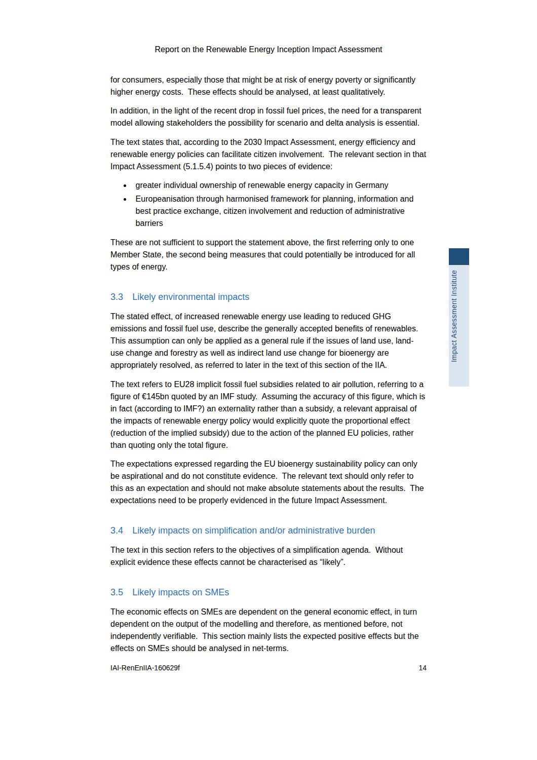Report on the Renewable Energy Inception Impact Assessment
for consumers, especially those that might be at risk of energy poverty or significantly higher energy costs. These effects should be analysed, at least qualitatively.
In addition, in the light of the recent drop in fossil fuel prices, the need for a transparent model allowing stakeholders the possibility for scenario and delta analysis is essential.
The text states that, according to the 2030 Impact Assessment, energy efficiency and renewable energy policies can facilitate citizen involvement. The relevant section in that Impact Assessment (5.1.5.4) points to two pieces of evidence:
greater individual ownership of renewable energy capacity in Germany
Europeanisation through harmonised framework for planning, information and best practice exchange, citizen involvement and reduction of administrative barriers
These are not sufficient to support the statement above, the first referring only to one Member State, the second being measures that could potentially be introduced for all types of energy.
3.3 Likely environmental impacts
The stated effect, of increased renewable energy use leading to reduced GHG emissions and fossil fuel use, describe the generally accepted benefits of renewables. This assumption can only be applied as a general rule if the issues of land use, land-use change and forestry as well as indirect land use change for bioenergy are appropriately resolved, as referred to later in the text of this section of the IIA.
The text refers to EU28 implicit fossil fuel subsidies related to air pollution, referring to a figure of €145bn quoted by an IMF study. Assuming the accuracy of this figure, which is in fact (according to IMF?) an externality rather than a subsidy, a relevant appraisal of the impacts of renewable energy policy would explicitly quote the proportional effect (reduction of the implied subsidy) due to the action of the planned EU policies, rather than quoting only the total figure.
The expectations expressed regarding the EU bioenergy sustainability policy can only be aspirational and do not constitute evidence. The relevant text should only refer to this as an expectation and should not make absolute statements about the results. The expectations need to be properly evidenced in the future Impact Assessment.
3.4 Likely impacts on simplification and/or administrative burden
The text in this section refers to the objectives of a simplification agenda. Without explicit evidence these effects cannot be characterised as “likely”.
3.5 Likely impacts on SMEs
The economic effects on SMEs are dependent on the general economic effect, in turn dependent on the output of the modelling and therefore, as mentioned before, not independently verifiable. This section mainly lists the expected positive effects but the effects on SMEs should be analysed in net-terms.
Impact Assessment Institute
IAI-RenEnIIA-160629f 14